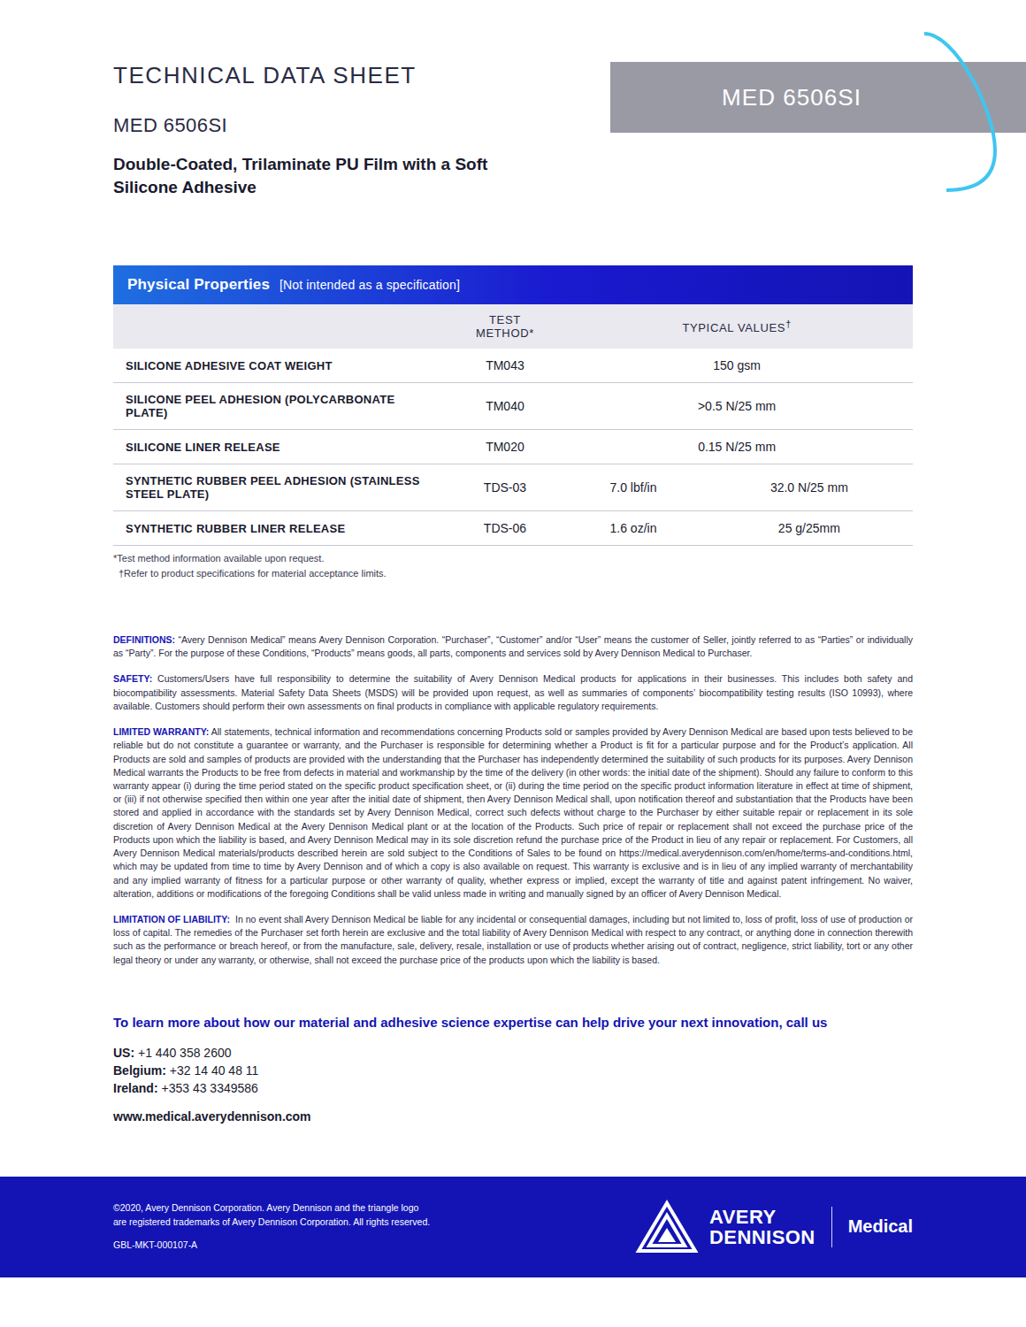MED 6506SI
TECHNICAL DATA SHEET
MED 6506SI
Double-Coated, Trilaminate PU Film with a Soft Silicone Adhesive
Physical Properties [Not intended as a specification]
| | TEST METHOD* | TYPICAL VALUES † |
| --- | --- | --- |
| SILICONE ADHESIVE COAT WEIGHT | TM043 | 150 gsm |
| SILICONE PEEL ADHESION (POLYCARBONATE PLATE) | TM040 | >0.5 N/25 mm |
| SILICONE LINER RELEASE | TM020 | 0.15 N/25 mm |
| SYNTHETIC RUBBER PEEL ADHESION (STAINLESS STEEL PLATE) | TDS-03 | 7.0 lbf/in | 32.0 N/25 mm |
| SYNTHETIC RUBBER LINER RELEASE | TDS-06 | 1.6 oz/in | 25 g/25mm |
*Test method information available upon request.
†Refer to product specifications for material acceptance limits.
DEFINITIONS: “Avery Dennison Medical” means Avery Dennison Corporation. “Purchaser”, “Customer” and/or “User” means the customer of Seller, jointly referred to as “Parties” or individually as “Party”. For the purpose of these Conditions, “Products” means goods, all parts, components and services sold by Avery Dennison Medical to Purchaser.
SAFETY: Customers/Users have full responsibility to determine the suitability of Avery Dennison Medical products for applications in their businesses. This includes both safety and biocompatibility assessments. Material Safety Data Sheets (MSDS) will be provided upon request, as well as summaries of components’ biocompatibility testing results (ISO 10993), where available. Customers should perform their own assessments on final products in compliance with applicable regulatory requirements.
LIMITED WARRANTY: All statements, technical information and recommendations concerning Products sold or samples provided by Avery Dennison Medical are based upon tests believed to be reliable but do not constitute a guarantee or warranty, and the Purchaser is responsible for determining whether a Product is fit for a particular purpose and for the Product’s application. All Products are sold and samples of products are provided with the understanding that the Purchaser has independently determined the suitability of such products for its purposes. Avery Dennison Medical warrants the Products to be free from defects in material and workmanship by the time of the delivery (in other words: the initial date of the shipment). Should any failure to conform to this warranty appear (i) during the time period stated on the specific product specification sheet, or (ii) during the time period on the specific product information literature in effect at time of shipment, or (iii) if not otherwise specified then within one year after the initial date of shipment, then Avery Dennison Medical shall, upon notification thereof and substantiation that the Products have been stored and applied in accordance with the standards set by Avery Dennison Medical, correct such defects without charge to the Purchaser by either suitable repair or replacement in its sole discretion of Avery Dennison Medical at the Avery Dennison Medical plant or at the location of the Products. Such price of repair or replacement shall not exceed the purchase price of the Products upon which the liability is based, and Avery Dennison Medical may in its sole discretion refund the purchase price of the Product in lieu of any repair or replacement. For Customers, all Avery Dennison Medical materials/products described herein are sold subject to the Conditions of Sales to be found on https://medical.averydennison.com/en/home/terms-and-conditions.html, which may be updated from time to time by Avery Dennison and of which a copy is also available on request. This warranty is exclusive and is in lieu of any implied warranty of merchantability and any implied warranty of fitness for a particular purpose or other warranty of quality, whether express or implied, except the warranty of title and against patent infringement. No waiver, alteration, additions or modifications of the foregoing Conditions shall be valid unless made in writing and manually signed by an officer of Avery Dennison Medical.
LIMITATION OF LIABILITY: In no event shall Avery Dennison Medical be liable for any incidental or consequential damages, including but not limited to, loss of profit, loss of use of production or loss of capital. The remedies of the Purchaser set forth herein are exclusive and the total liability of Avery Dennison Medical with respect to any contract, or anything done in connection therewith such as the performance or breach hereof, or from the manufacture, sale, delivery, resale, installation or use of products whether arising out of contract, negligence, strict liability, tort or any other legal theory or under any warranty, or otherwise, shall not exceed the purchase price of the products upon which the liability is based.
To learn more about how our material and adhesive science expertise can help drive your next innovation, call us
US: +1 440 358 2600
Belgium: +32 14 40 48 11
Ireland: +353 43 3349586
www.medical.averydennison.com
©2020, Avery Dennison Corporation. Avery Dennison and the triangle logo
are registered trademarks of Avery Dennison Corporation. All rights reserved.
GBL-MKT-000107-A
AVERY
DENNISON
Medical